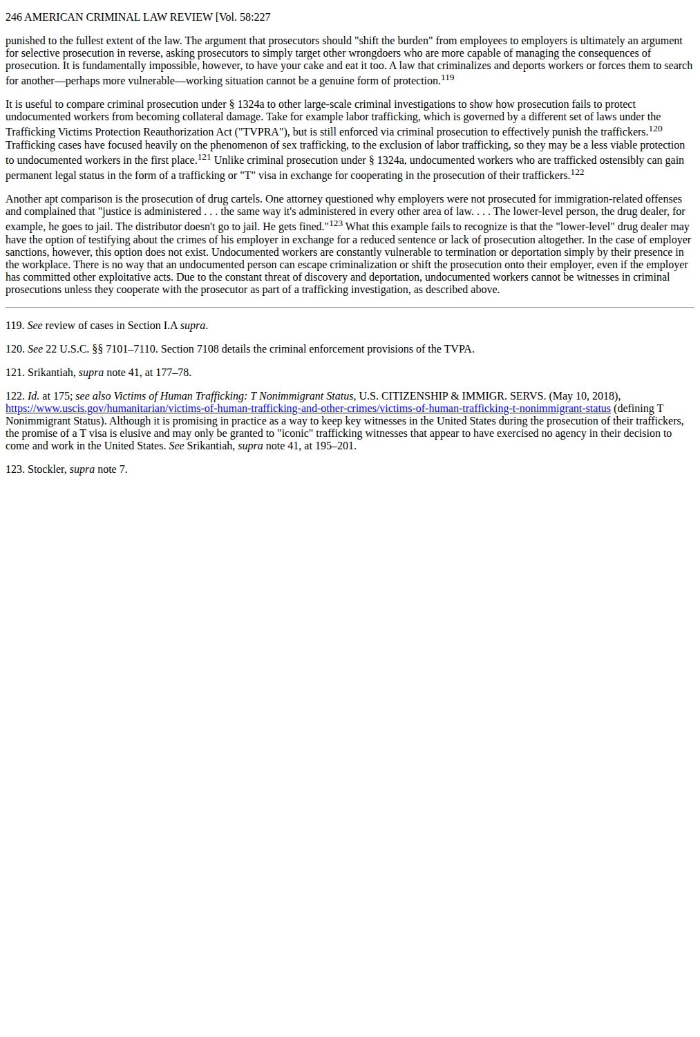246 AMERICAN CRIMINAL LAW REVIEW [Vol. 58:227
punished to the fullest extent of the law. The argument that prosecutors should "shift the burden" from employees to employers is ultimately an argument for selective prosecution in reverse, asking prosecutors to simply target other wrongdoers who are more capable of managing the consequences of prosecution. It is fundamentally impossible, however, to have your cake and eat it too. A law that criminalizes and deports workers or forces them to search for another—perhaps more vulnerable—working situation cannot be a genuine form of protection.119
It is useful to compare criminal prosecution under § 1324a to other large-scale criminal investigations to show how prosecution fails to protect undocumented workers from becoming collateral damage. Take for example labor trafficking, which is governed by a different set of laws under the Trafficking Victims Protection Reauthorization Act ("TVPRA"), but is still enforced via criminal prosecution to effectively punish the traffickers.120 Trafficking cases have focused heavily on the phenomenon of sex trafficking, to the exclusion of labor trafficking, so they may be a less viable protection to undocumented workers in the first place.121 Unlike criminal prosecution under § 1324a, undocumented workers who are trafficked ostensibly can gain permanent legal status in the form of a trafficking or "T" visa in exchange for cooperating in the prosecution of their traffickers.122
Another apt comparison is the prosecution of drug cartels. One attorney questioned why employers were not prosecuted for immigration-related offenses and complained that "justice is administered . . . the same way it's administered in every other area of law. . . . The lower-level person, the drug dealer, for example, he goes to jail. The distributor doesn't go to jail. He gets fined."123 What this example fails to recognize is that the "lower-level" drug dealer may have the option of testifying about the crimes of his employer in exchange for a reduced sentence or lack of prosecution altogether. In the case of employer sanctions, however, this option does not exist. Undocumented workers are constantly vulnerable to termination or deportation simply by their presence in the workplace. There is no way that an undocumented person can escape criminalization or shift the prosecution onto their employer, even if the employer has committed other exploitative acts. Due to the constant threat of discovery and deportation, undocumented workers cannot be witnesses in criminal prosecutions unless they cooperate with the prosecutor as part of a trafficking investigation, as described above.
119. See review of cases in Section I.A supra.
120. See 22 U.S.C. §§ 7101–7110. Section 7108 details the criminal enforcement provisions of the TVPA.
121. Srikantiah, supra note 41, at 177–78.
122. Id. at 175; see also Victims of Human Trafficking: T Nonimmigrant Status, U.S. CITIZENSHIP & IMMIGR. SERVS. (May 10, 2018), https://www.uscis.gov/humanitarian/victims-of-human-trafficking-and-other-crimes/victims-of-human-trafficking-t-nonimmigrant-status (defining T Nonimmigrant Status). Although it is promising in practice as a way to keep key witnesses in the United States during the prosecution of their traffickers, the promise of a T visa is elusive and may only be granted to "iconic" trafficking witnesses that appear to have exercised no agency in their decision to come and work in the United States. See Srikantiah, supra note 41, at 195–201.
123. Stockler, supra note 7.